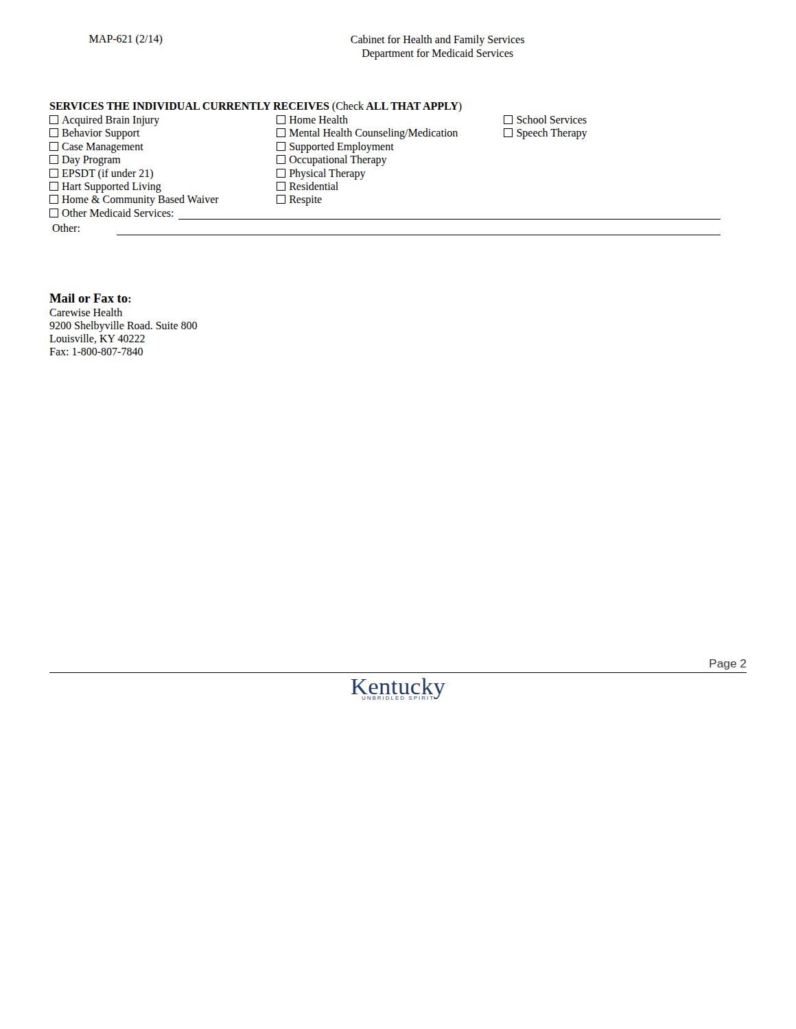MAP-621 (2/14)
Cabinet for Health and Family Services
Department for Medicaid Services
SERVICES THE INDIVIDUAL CURRENTLY RECEIVES (Check ALL THAT APPLY)
| Acquired Brain Injury | Home Health | School Services |
| Behavior Support | Mental Health Counseling/Medication | Speech Therapy |
| Case Management | Supported Employment | |
| Day Program | Occupational Therapy | |
| EPSDT (if under 21) | Physical Therapy | |
| Hart Supported Living | Residential | |
| Home & Community Based Waiver | Respite | |
Other Medicaid Services:
Other:
Mail or Fax to:
Carewise Health
9200 Shelbyville Road. Suite 800
Louisville, KY 40222
Fax: 1-800-807-7840
Page 2
Kentucky
UNBRIDLED SPIRIT